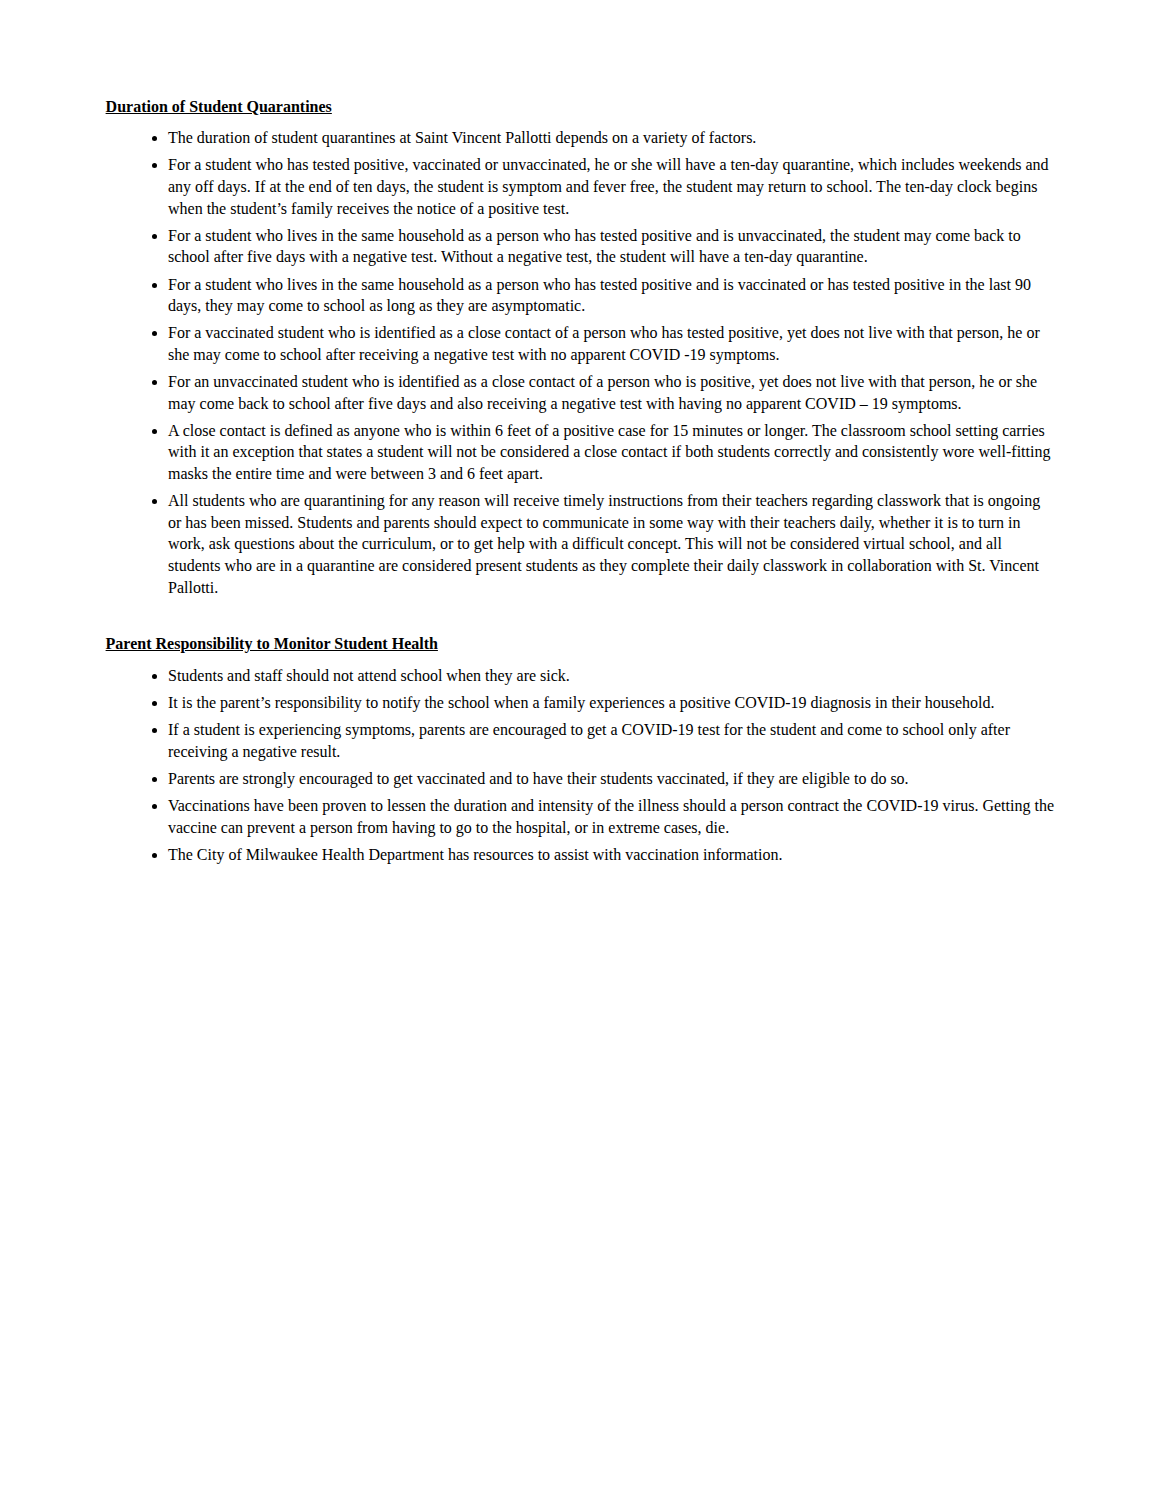Duration of Student Quarantines
The duration of student quarantines at Saint Vincent Pallotti depends on a variety of factors.
For a student who has tested positive, vaccinated or unvaccinated, he or she will have a ten-day quarantine, which includes weekends and any off days. If at the end of ten days, the student is symptom and fever free, the student may return to school. The ten-day clock begins when the student’s family receives the notice of a positive test.
For a student who lives in the same household as a person who has tested positive and is unvaccinated, the student may come back to school after five days with a negative test. Without a negative test, the student will have a ten-day quarantine.
For a student who lives in the same household as a person who has tested positive and is vaccinated or has tested positive in the last 90 days, they may come to school as long as they are asymptomatic.
For a vaccinated student who is identified as a close contact of a person who has tested positive, yet does not live with that person, he or she may come to school after receiving a negative test with no apparent COVID -19 symptoms.
For an unvaccinated student who is identified as a close contact of a person who is positive, yet does not live with that person, he or she may come back to school after five days and also receiving a negative test with having no apparent COVID – 19 symptoms.
A close contact is defined as anyone who is within 6 feet of a positive case for 15 minutes or longer. The classroom school setting carries with it an exception that states a student will not be considered a close contact if both students correctly and consistently wore well-fitting masks the entire time and were between 3 and 6 feet apart.
All students who are quarantining for any reason will receive timely instructions from their teachers regarding classwork that is ongoing or has been missed. Students and parents should expect to communicate in some way with their teachers daily, whether it is to turn in work, ask questions about the curriculum, or to get help with a difficult concept. This will not be considered virtual school, and all students who are in a quarantine are considered present students as they complete their daily classwork in collaboration with St. Vincent Pallotti.
Parent Responsibility to Monitor Student Health
Students and staff should not attend school when they are sick.
It is the parent’s responsibility to notify the school when a family experiences a positive COVID-19 diagnosis in their household.
If a student is experiencing symptoms, parents are encouraged to get a COVID-19 test for the student and come to school only after receiving a negative result.
Parents are strongly encouraged to get vaccinated and to have their students vaccinated, if they are eligible to do so.
Vaccinations have been proven to lessen the duration and intensity of the illness should a person contract the COVID-19 virus. Getting the vaccine can prevent a person from having to go to the hospital, or in extreme cases, die.
The City of Milwaukee Health Department has resources to assist with vaccination information.